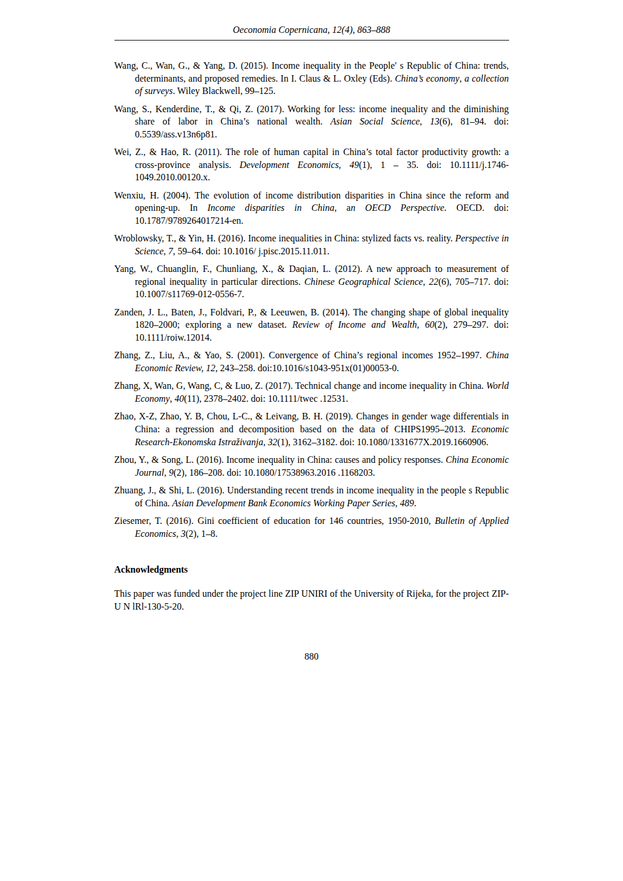Oeconomia Copernicana, 12(4), 863–888
Wang, C., Wan, G., & Yang, D. (2015). Income inequality in the People' s Republic of China: trends, determinants, and proposed remedies. In I. Claus & L. Oxley (Eds). China’s economy, a collection of surveys. Wiley Blackwell, 99–125.
Wang, S., Kenderdine, T., & Qi, Z. (2017). Working for less: income inequality and the diminishing share of labor in China’s national wealth. Asian Social Science, 13(6), 81–94. doi: 0.5539/ass.v13n6p81.
Wei, Z., & Hao, R. (2011). The role of human capital in China’s total factor productivity growth: a cross-province analysis. Development Economics, 49(1), 1 – 35. doi: 10.1111/j.1746-1049.2010.00120.x.
Wenxiu, H. (2004). The evolution of income distribution disparities in China since the reform and opening-up. In Income disparities in China, an OECD Perspective. OECD. doi: 10.1787/9789264017214-en.
Wroblowsky, T., & Yin, H. (2016). Income inequalities in China: stylized facts vs. reality. Perspective in Science, 7, 59–64. doi: 10.1016/ j.pisc.2015.11.011.
Yang, W., Chuanglin, F., Chunliang, X., & Daqian, L. (2012). A new approach to measurement of regional inequality in particular directions. Chinese Geographical Science, 22(6), 705–717. doi: 10.1007/s11769-012-0556-7.
Zanden, J. L., Baten, J., Foldvari, P., & Leeuwen, B. (2014). The changing shape of global inequality 1820–2000; exploring a new dataset. Review of Income and Wealth, 60(2), 279–297. doi: 10.1111/roiw.12014.
Zhang, Z., Liu, A., & Yao, S. (2001). Convergence of China’s regional incomes 1952–1997. China Economic Review, 12, 243–258. doi:10.1016/s1043-951x(01)00053-0.
Zhang, X, Wan, G, Wang, C, & Luo, Z. (2017). Technical change and income inequality in China. World Economy, 40(11), 2378–2402. doi: 10.1111/twec .12531.
Zhao, X-Z, Zhao, Y. B, Chou, L-C., & Leivang, B. H. (2019). Changes in gender wage differentials in China: a regression and decomposition based on the data of CHIPS1995–2013. Economic Research-Ekonomska Istraživanja, 32(1), 3162–3182. doi: 10.1080/1331677X.2019.1660906.
Zhou, Y., & Song, L. (2016). Income inequality in China: causes and policy responses. China Economic Journal, 9(2), 186–208. doi: 10.1080/17538963.2016 .1168203.
Zhuang, J., & Shi, L. (2016). Understanding recent trends in income inequality in the people s Republic of China. Asian Development Bank Economics Working Paper Series, 489.
Ziesemer, T. (2016). Gini coefficient of education for 146 countries, 1950-2010, Bulletin of Applied Economics, 3(2), 1–8.
Acknowledgments
This paper was funded under the project line ZIP UNIRI of the University of Rijeka, for the project ZIP-U N lRl-130-5-20.
880